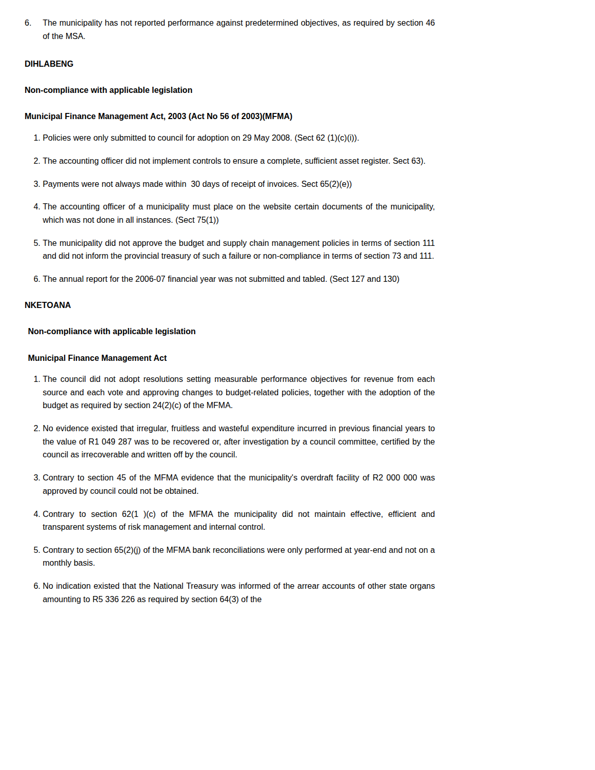6. The municipality has not reported performance against predetermined objectives, as required by section 46 of the MSA.
DIHLABENG
Non-compliance with applicable legislation
Municipal Finance Management Act, 2003 (Act No 56 of 2003)(MFMA)
Policies were only submitted to council for adoption on 29 May 2008. (Sect 62 (1)(c)(i)).
The accounting officer did not implement controls to ensure a complete, sufficient asset register. Sect 63).
Payments were not always made within 30 days of receipt of invoices. Sect 65(2)(e))
The accounting officer of a municipality must place on the website certain documents of the municipality, which was not done in all instances. (Sect 75(1))
The municipality did not approve the budget and supply chain management policies in terms of section 111 and did not inform the provincial treasury of such a failure or non-compliance in terms of section 73 and 111.
The annual report for the 2006-07 financial year was not submitted and tabled. (Sect 127 and 130)
NKETOANA
Non-compliance with applicable legislation
Municipal Finance Management Act
The council did not adopt resolutions setting measurable performance objectives for revenue from each source and each vote and approving changes to budget-related policies, together with the adoption of the budget as required by section 24(2)(c) of the MFMA.
No evidence existed that irregular, fruitless and wasteful expenditure incurred in previous financial years to the value of R1 049 287 was to be recovered or, after investigation by a council committee, certified by the council as irrecoverable and written off by the council.
Contrary to section 45 of the MFMA evidence that the municipality's overdraft facility of R2 000 000 was approved by council could not be obtained.
Contrary to section 62(1 )(c) of the MFMA the municipality did not maintain effective, efficient and transparent systems of risk management and internal control.
Contrary to section 65(2)(j) of the MFMA bank reconciliations were only performed at year-end and not on a monthly basis.
No indication existed that the National Treasury was informed of the arrear accounts of other state organs amounting to R5 336 226 as required by section 64(3) of the